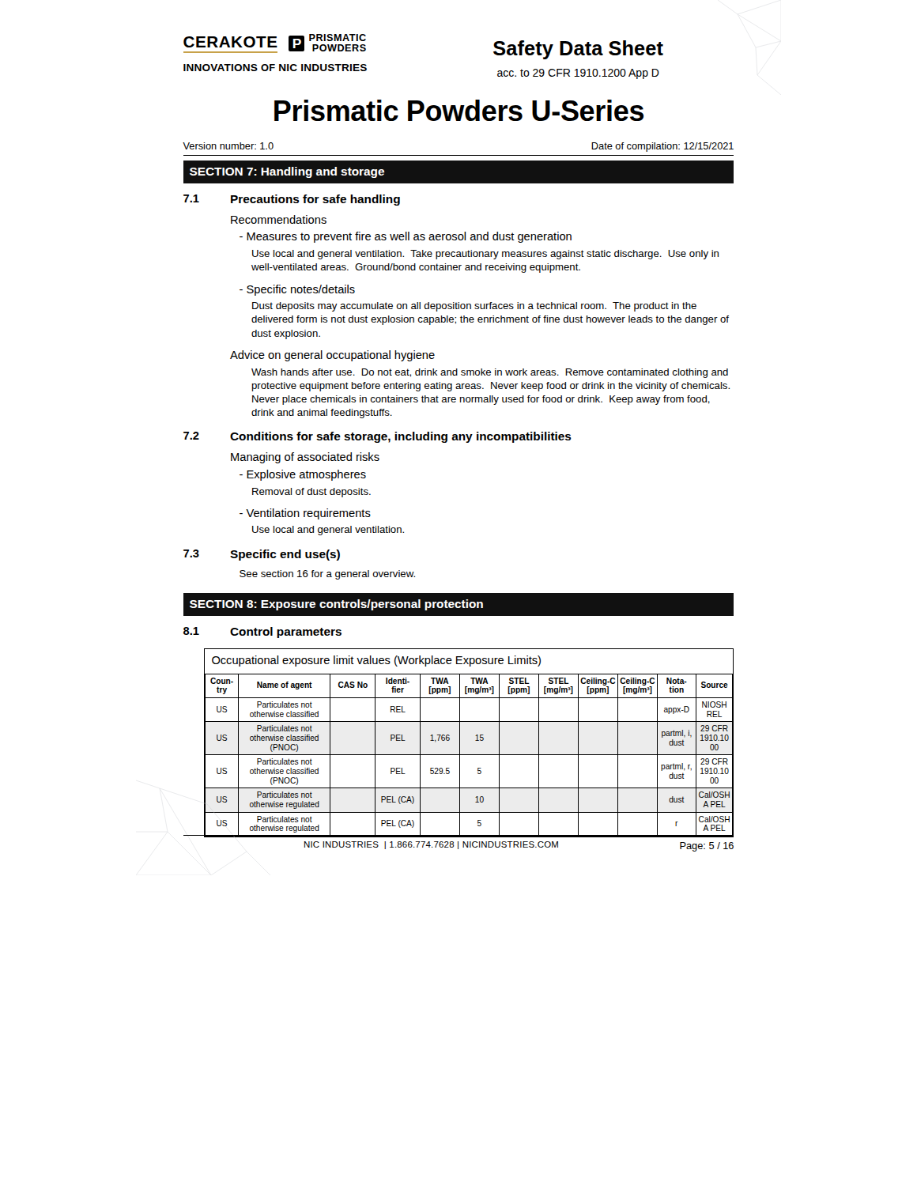CERAKOTE
P PRISMATIC POWDERS
INNOVATIONS OF NIC INDUSTRIES
Safety Data Sheet
acc. to 29 CFR 1910.1200 App D
Prismatic Powders U-Series
Version number: 1.0 Date of compilation: 12/15/2021
SECTION 7: Handling and storage
7.1
Precautions for safe handling
Recommendations
- Measures to prevent fire as well as aerosol and dust generation
Use local and general ventilation. Take precautionary measures against static discharge. Use only in well-ventilated areas. Ground/bond container and receiving equipment.
- Specific notes/details
Dust deposits may accumulate on all deposition surfaces in a technical room. The product in the delivered form is not dust explosion capable; the enrichment of fine dust however leads to the danger of dust explosion.
Advice on general occupational hygiene
Wash hands after use. Do not eat, drink and smoke in work areas. Remove contaminated clothing and protective equipment before entering eating areas. Never keep food or drink in the vicinity of chemicals. Never place chemicals in containers that are normally used for food or drink. Keep away from food, drink and animal feedingstuffs.
7.2
Conditions for safe storage, including any incompatibilities
Managing of associated risks
- Explosive atmospheres
Removal of dust deposits.
- Ventilation requirements
Use local and general ventilation.
7.3
Specific end use(s)
See section 16 for a general overview.
SECTION 8: Exposure controls/personal protection
8.1
Control parameters
Occupational exposure limit values (Workplace Exposure Limits)
| Coun- try | Name of agent | CAS No | Identi- fier | TWA [ppm] | TWA [mg/m³] | STEL [ppm] | STEL [mg/m³] | Ceiling-C [ppm] | Ceiling-C [mg/m³] | Nota- tion | Source |
| --- | --- | --- | --- | --- | --- | --- | --- | --- | --- | --- | --- |
| US | Particulates not otherwise classified | | REL | | | | | | | appx-D | NIOSH REL |
| US | Particulates not otherwise classified (PNOC) | | PEL | 1,766 | 15 | | | | | partml, i, dust | 29 CFR 1910.1000 |
| US | Particulates not otherwise classified (PNOC) | | PEL | 529.5 | 5 | | | | | partml, r, dust | 29 CFR 1910.1000 |
| US | Particulates not otherwise regulated | | PEL (CA) | | 10 | | | | | dust | Cal/OSHA PEL |
| US | Particulates not otherwise regulated | | PEL (CA) | | 5 | | | | | r | Cal/OSHA PEL |
NIC INDUSTRIES | 1.866.774.7628 | NICINDUSTRIES.COM
Page: 5 / 16